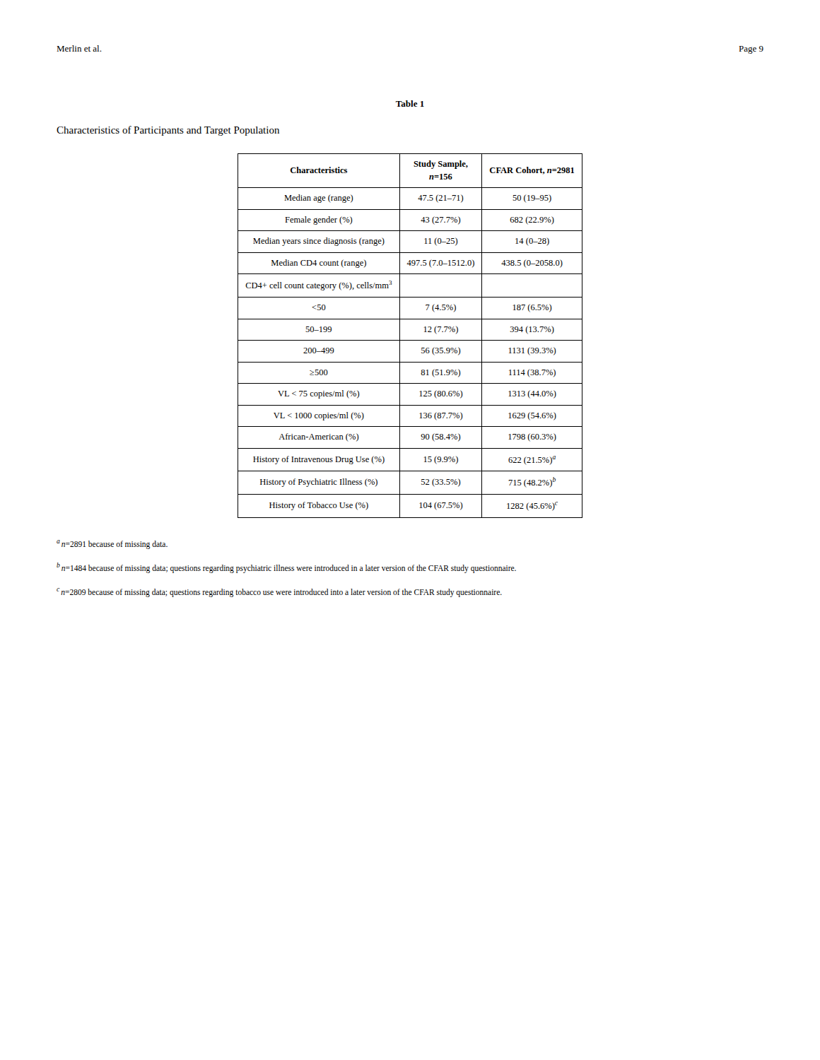Merlin et al. Page 9
Table 1
Characteristics of Participants and Target Population
| Characteristics | Study Sample, n =156 | CFAR Cohort, n =2981 |
| --- | --- | --- |
| Median age (range) | 47.5 (21–71) | 50 (19–95) |
| Female gender (%) | 43 (27.7%) | 682 (22.9%) |
| Median years since diagnosis (range) | 11 (0–25) | 14 (0–28) |
| Median CD4 count (range) | 497.5 (7.0–1512.0) | 438.5 (0–2058.0) |
| CD4+ cell count category (%), cells/mm 3 | | |
| <50 | 7 (4.5%) | 187 (6.5%) |
| 50–199 | 12 (7.7%) | 394 (13.7%) |
| 200–499 | 56 (35.9%) | 1131 (39.3%) |
| ≥500 | 81 (51.9%) | 1114 (38.7%) |
| VL < 75 copies/ml (%) | 125 (80.6%) | 1313 (44.0%) |
| VL < 1000 copies/ml (%) | 136 (87.7%) | 1629 (54.6%) |
| African-American (%) | 90 (58.4%) | 1798 (60.3%) |
| History of Intravenous Drug Use (%) | 15 (9.9%) | 622 (21.5%) a |
| History of Psychiatric Illness (%) | 52 (33.5%) | 715 (48.2%) b |
| History of Tobacco Use (%) | 104 (67.5%) | 1282 (45.6%) c |
an=2891 because of missing data.
bn=1484 because of missing data; questions regarding psychiatric illness were introduced in a later version of the CFAR study questionnaire.
cn=2809 because of missing data; questions regarding tobacco use were introduced into a later version of the CFAR study questionnaire.